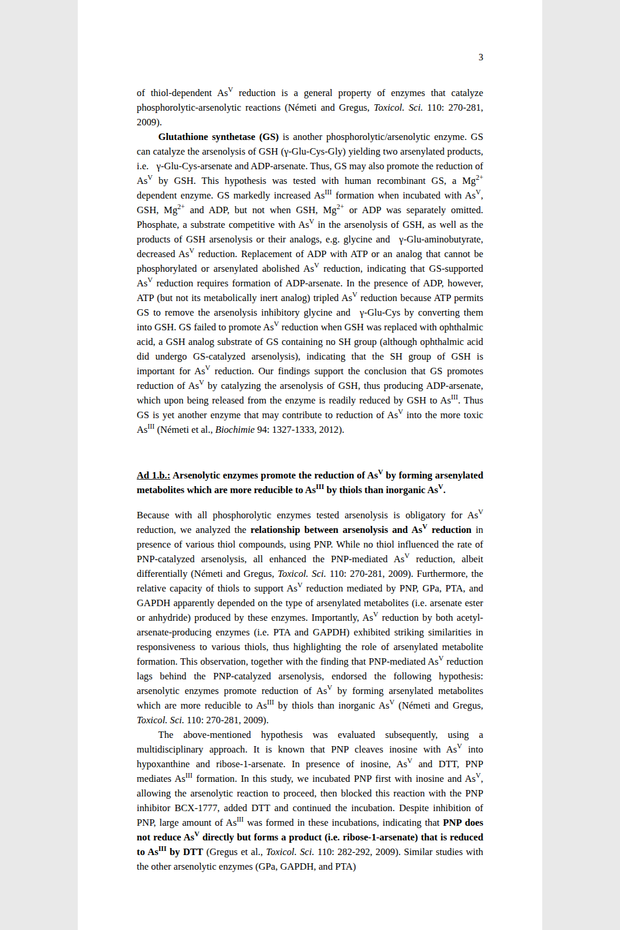3
of thiol-dependent AsV reduction is a general property of enzymes that catalyze phosphorolytic-arsenolytic reactions (Németi and Gregus, Toxicol. Sci. 110: 270-281, 2009).
Glutathione synthetase (GS) is another phosphorolytic/arsenolytic enzyme. GS can catalyze the arsenolysis of GSH (γ-Glu-Cys-Gly) yielding two arsenylated products, i.e. γ-Glu-Cys-arsenate and ADP-arsenate. Thus, GS may also promote the reduction of AsV by GSH. This hypothesis was tested with human recombinant GS, a Mg2+ dependent enzyme. GS markedly increased AsIII formation when incubated with AsV, GSH, Mg2+ and ADP, but not when GSH, Mg2+ or ADP was separately omitted. Phosphate, a substrate competitive with AsV in the arsenolysis of GSH, as well as the products of GSH arsenolysis or their analogs, e.g. glycine and γ-Glu-aminobutyrate, decreased AsV reduction. Replacement of ADP with ATP or an analog that cannot be phosphorylated or arsenylated abolished AsV reduction, indicating that GS-supported AsV reduction requires formation of ADP-arsenate. In the presence of ADP, however, ATP (but not its metabolically inert analog) tripled AsV reduction because ATP permits GS to remove the arsenolysis inhibitory glycine and γ-Glu-Cys by converting them into GSH. GS failed to promote AsV reduction when GSH was replaced with ophthalmic acid, a GSH analog substrate of GS containing no SH group (although ophthalmic acid did undergo GS-catalyzed arsenolysis), indicating that the SH group of GSH is important for AsV reduction. Our findings support the conclusion that GS promotes reduction of AsV by catalyzing the arsenolysis of GSH, thus producing ADP-arsenate, which upon being released from the enzyme is readily reduced by GSH to AsIII. Thus GS is yet another enzyme that may contribute to reduction of AsV into the more toxic AsIII (Németi et al., Biochimie 94: 1327-1333, 2012).
Ad 1.b.: Arsenolytic enzymes promote the reduction of AsV by forming arsenylated metabolites which are more reducible to AsIII by thiols than inorganic AsV.
Because with all phosphorolytic enzymes tested arsenolysis is obligatory for AsV reduction, we analyzed the relationship between arsenolysis and AsV reduction in presence of various thiol compounds, using PNP. While no thiol influenced the rate of PNP-catalyzed arsenolysis, all enhanced the PNP-mediated AsV reduction, albeit differentially (Németi and Gregus, Toxicol. Sci. 110: 270-281, 2009). Furthermore, the relative capacity of thiols to support AsV reduction mediated by PNP, GPa, PTA, and GAPDH apparently depended on the type of arsenylated metabolites (i.e. arsenate ester or anhydride) produced by these enzymes. Importantly, AsV reduction by both acetyl-arsenate-producing enzymes (i.e. PTA and GAPDH) exhibited striking similarities in responsiveness to various thiols, thus highlighting the role of arsenylated metabolite formation. This observation, together with the finding that PNP-mediated AsV reduction lags behind the PNP-catalyzed arsenolysis, endorsed the following hypothesis: arsenolytic enzymes promote reduction of AsV by forming arsenylated metabolites which are more reducible to AsIII by thiols than inorganic AsV (Németi and Gregus, Toxicol. Sci. 110: 270-281, 2009).
The above-mentioned hypothesis was evaluated subsequently, using a multidisciplinary approach. It is known that PNP cleaves inosine with AsV into hypoxanthine and ribose-1-arsenate. In presence of inosine, AsV and DTT, PNP mediates AsIII formation. In this study, we incubated PNP first with inosine and AsV, allowing the arsenolytic reaction to proceed, then blocked this reaction with the PNP inhibitor BCX-1777, added DTT and continued the incubation. Despite inhibition of PNP, large amount of AsIII was formed in these incubations, indicating that PNP does not reduce AsV directly but forms a product (i.e. ribose-1-arsenate) that is reduced to AsIII by DTT (Gregus et al., Toxicol. Sci. 110: 282-292, 2009). Similar studies with the other arsenolytic enzymes (GPa, GAPDH, and PTA)